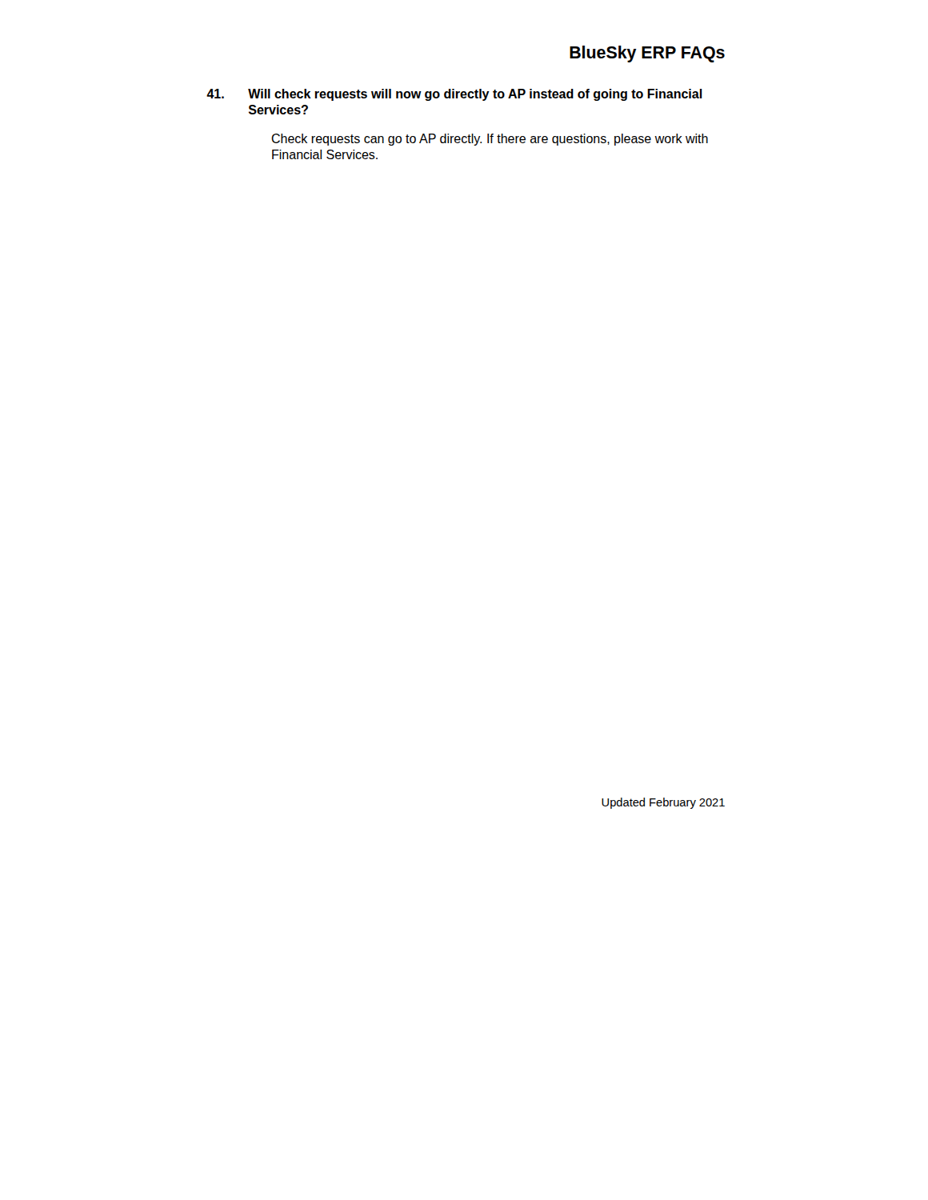BlueSky ERP FAQs
41.
Will check requests will now go directly to AP instead of going to Financial Services?
Check requests can go to AP directly. If there are questions, please work with Financial Services.
Updated February 2021